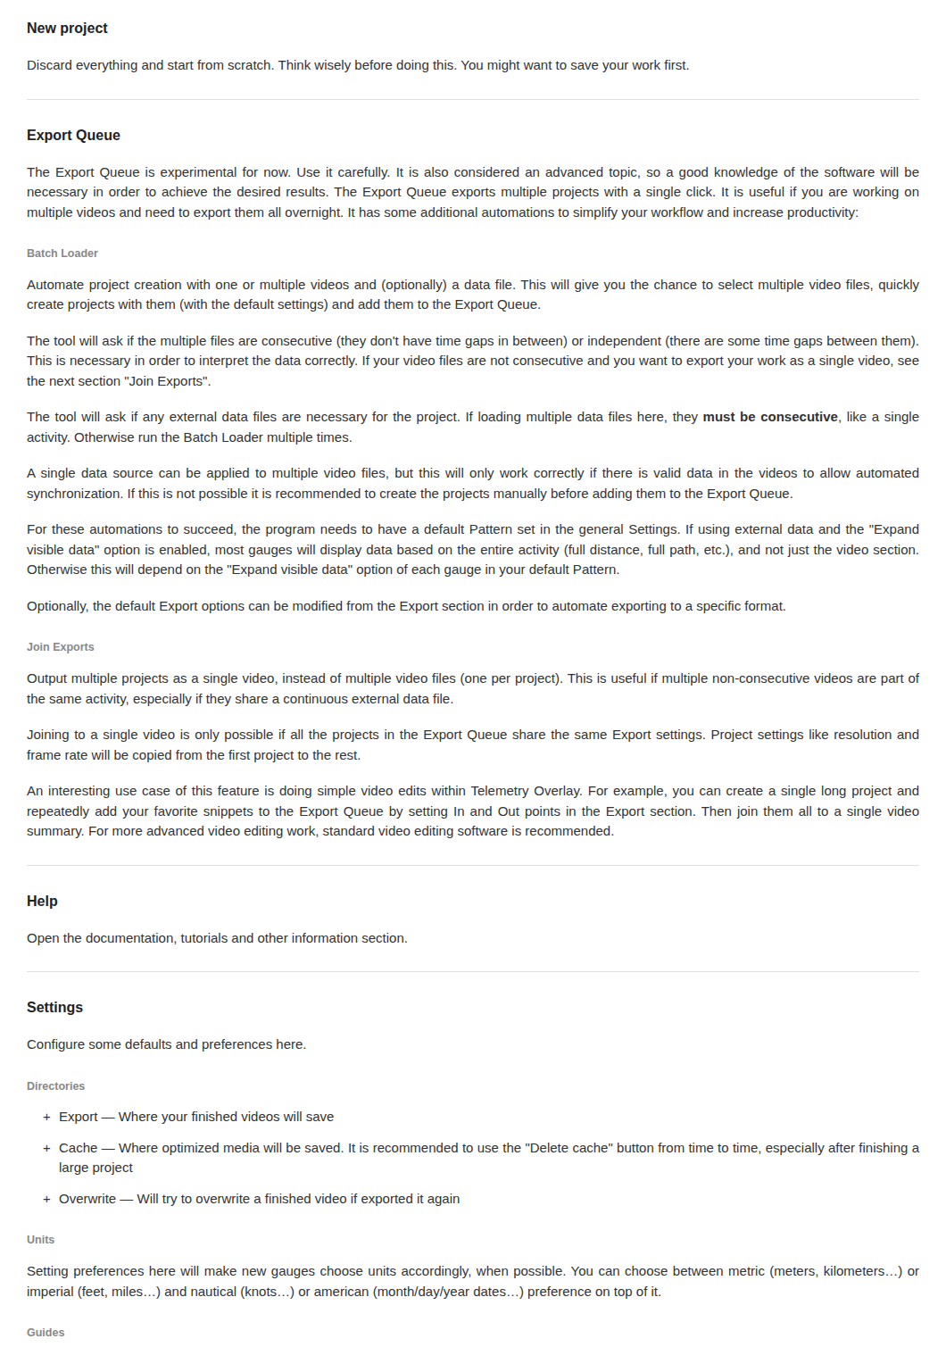New project
Discard everything and start from scratch. Think wisely before doing this. You might want to save your work first.
Export Queue
The Export Queue is experimental for now. Use it carefully. It is also considered an advanced topic, so a good knowledge of the software will be necessary in order to achieve the desired results. The Export Queue exports multiple projects with a single click. It is useful if you are working on multiple videos and need to export them all overnight. It has some additional automations to simplify your workflow and increase productivity:
Batch Loader
Automate project creation with one or multiple videos and (optionally) a data file. This will give you the chance to select multiple video files, quickly create projects with them (with the default settings) and add them to the Export Queue.
The tool will ask if the multiple files are consecutive (they don't have time gaps in between) or independent (there are some time gaps between them). This is necessary in order to interpret the data correctly. If your video files are not consecutive and you want to export your work as a single video, see the next section "Join Exports".
The tool will ask if any external data files are necessary for the project. If loading multiple data files here, they must be consecutive, like a single activity. Otherwise run the Batch Loader multiple times.
A single data source can be applied to multiple video files, but this will only work correctly if there is valid data in the videos to allow automated synchronization. If this is not possible it is recommended to create the projects manually before adding them to the Export Queue.
For these automations to succeed, the program needs to have a default Pattern set in the general Settings. If using external data and the "Expand visible data" option is enabled, most gauges will display data based on the entire activity (full distance, full path, etc.), and not just the video section. Otherwise this will depend on the "Expand visible data" option of each gauge in your default Pattern.
Optionally, the default Export options can be modified from the Export section in order to automate exporting to a specific format.
Join Exports
Output multiple projects as a single video, instead of multiple video files (one per project). This is useful if multiple non-consecutive videos are part of the same activity, especially if they share a continuous external data file.
Joining to a single video is only possible if all the projects in the Export Queue share the same Export settings. Project settings like resolution and frame rate will be copied from the first project to the rest.
An interesting use case of this feature is doing simple video edits within Telemetry Overlay. For example, you can create a single long project and repeatedly add your favorite snippets to the Export Queue by setting In and Out points in the Export section. Then join them all to a single video summary. For more advanced video editing work, standard video editing software is recommended.
Help
Open the documentation, tutorials and other information section.
Settings
Configure some defaults and preferences here.
Directories
Export — Where your finished videos will save
Cache — Where optimized media will be saved. It is recommended to use the "Delete cache" button from time to time, especially after finishing a large project
Overwrite — Will try to overwrite a finished video if exported it again
Units
Setting preferences here will make new gauges choose units accordingly, when possible. You can choose between metric (meters, kilometers…) or imperial (feet, miles…) and nautical (knots…) or american (month/day/year dates…) preference on top of it.
Guides